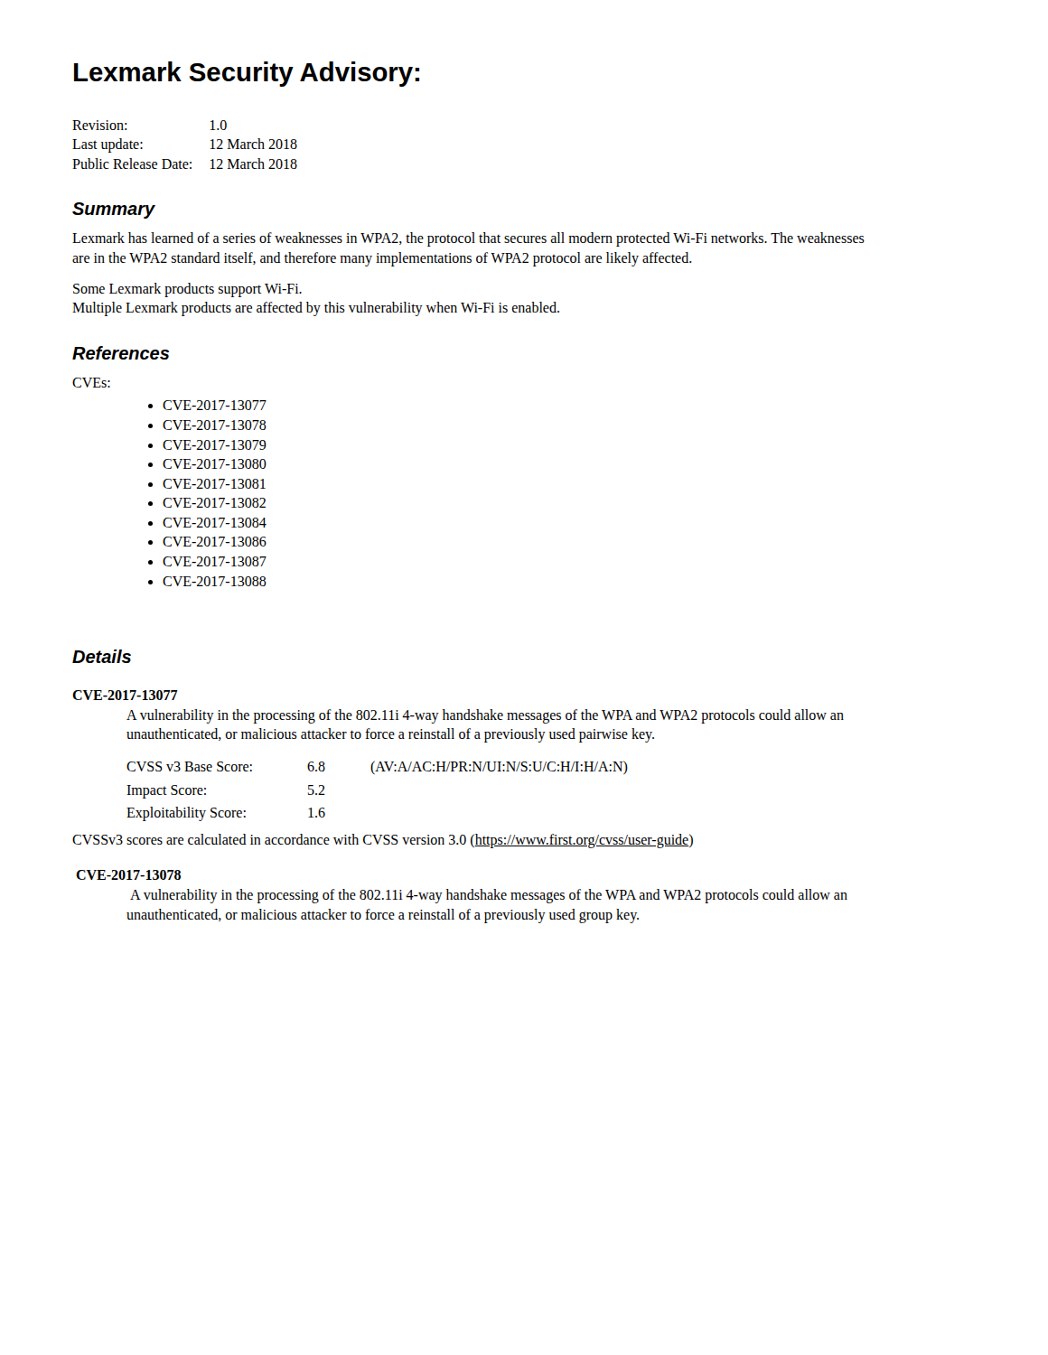Lexmark Security Advisory:
| Revision: | 1.0 |
| Last update: | 12 March 2018 |
| Public Release Date: | 12 March 2018 |
Summary
Lexmark has learned of a series of weaknesses in WPA2, the protocol that secures all modern protected Wi-Fi networks. The weaknesses are in the WPA2 standard itself, and therefore many implementations of WPA2 protocol are likely affected.
Some Lexmark products support Wi-Fi.
Multiple Lexmark products are affected by this vulnerability when Wi-Fi is enabled.
References
CVEs:
CVE-2017-13077
CVE-2017-13078
CVE-2017-13079
CVE-2017-13080
CVE-2017-13081
CVE-2017-13082
CVE-2017-13084
CVE-2017-13086
CVE-2017-13087
CVE-2017-13088
Details
CVE-2017-13077
A vulnerability in the processing of the 802.11i 4-way handshake messages of the WPA and WPA2 protocols could allow an unauthenticated, or malicious attacker to force a reinstall of a previously used pairwise key.
| CVSS v3 Base Score: | 6.8 | (AV:A/AC:H/PR:N/UI:N/S:U/C:H/I:H/A:N) |
| Impact Score: | 5.2 | |
| Exploitability Score: | 1.6 | |
CVSSv3 scores are calculated in accordance with CVSS version 3.0 (https://www.first.org/cvss/user-guide)
CVE-2017-13078
A vulnerability in the processing of the 802.11i 4-way handshake messages of the WPA and WPA2 protocols could allow an unauthenticated, or malicious attacker to force a reinstall of a previously used group key.